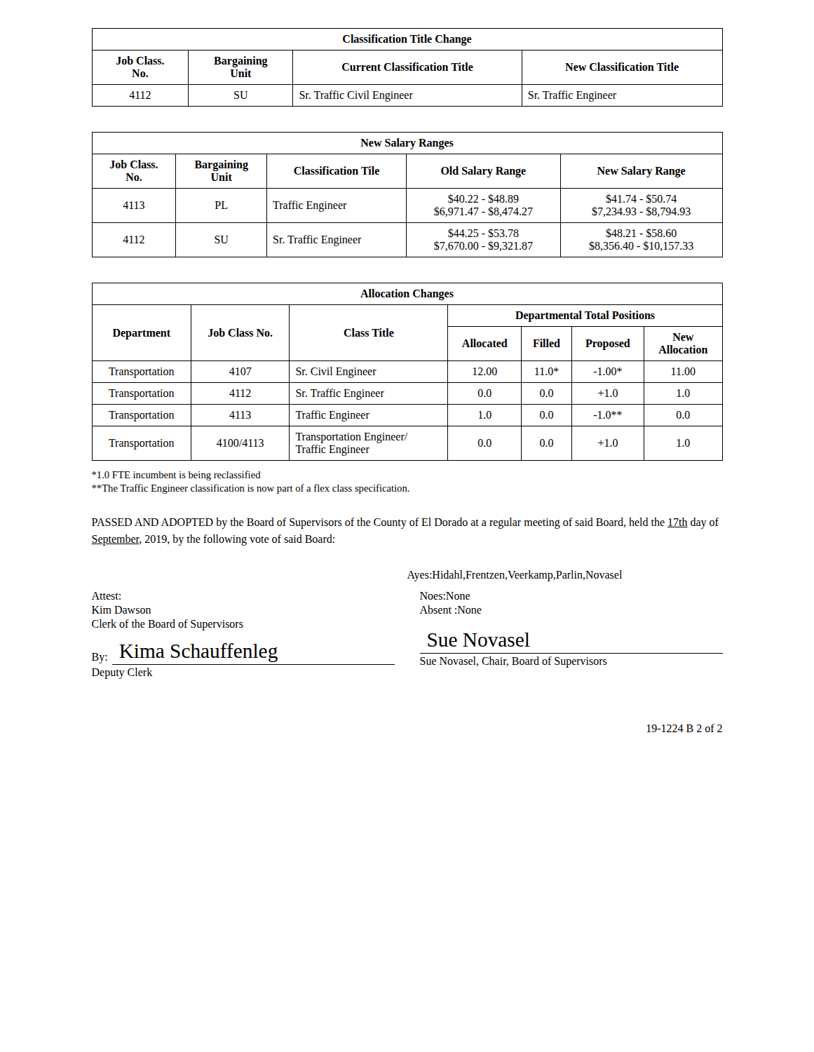Classification Title Change
| Job Class. No. | Bargaining Unit | Current Classification Title | New Classification Title |
| --- | --- | --- | --- |
| 4112 | SU | Sr. Traffic Civil Engineer | Sr. Traffic Engineer |
New Salary Ranges
| Job Class. No. | Bargaining Unit | Classification Tile | Old Salary Range | New Salary Range |
| --- | --- | --- | --- | --- |
| 4113 | PL | Traffic Engineer | $40.22 - $48.89 $6,971.47 - $8,474.27 | $41.74 - $50.74 $7,234.93 - $8,794.93 |
| 4112 | SU | Sr. Traffic Engineer | $44.25 - $53.78 $7,670.00 - $9,321.87 | $48.21 - $58.60 $8,356.40 - $10,157.33 |
Allocation Changes
| Department | Job Class No. | Class Title | Departmental Total Positions |
| --- | --- | --- | --- |
| Allocated | Filled | Proposed | New Allocation |
| Transportation | 4107 | Sr. Civil Engineer | 12.00 | 11.0* | -1.00* | 11.00 |
| Transportation | 4112 | Sr. Traffic Engineer | 0.0 | 0.0 | +1.0 | 1.0 |
| Transportation | 4113 | Traffic Engineer | 1.0 | 0.0 | -1.0** | 0.0 |
| Transportation | 4100/4113 | Transportation Engineer/ Traffic Engineer | 0.0 | 0.0 | +1.0 | 1.0 |
*1.0 FTE incumbent is being reclassified
**The Traffic Engineer classification is now part of a flex class specification.
PASSED AND ADOPTED by the Board of Supervisors of the County of El Dorado at a regular meeting of said Board, held the 17th day of September, 2019, by the following vote of said Board:
Ayes:Hidahl,Frentzen,Veerkamp,Parlin,Novasel
Attest:
Kim Dawson
Clerk of the Board of Supervisors
By: Kima Schauffenleg
Deputy Clerk
Noes:None
Absent :None
Sue Novasel
Sue Novasel, Chair, Board of Supervisors
19-1224 B 2 of 2